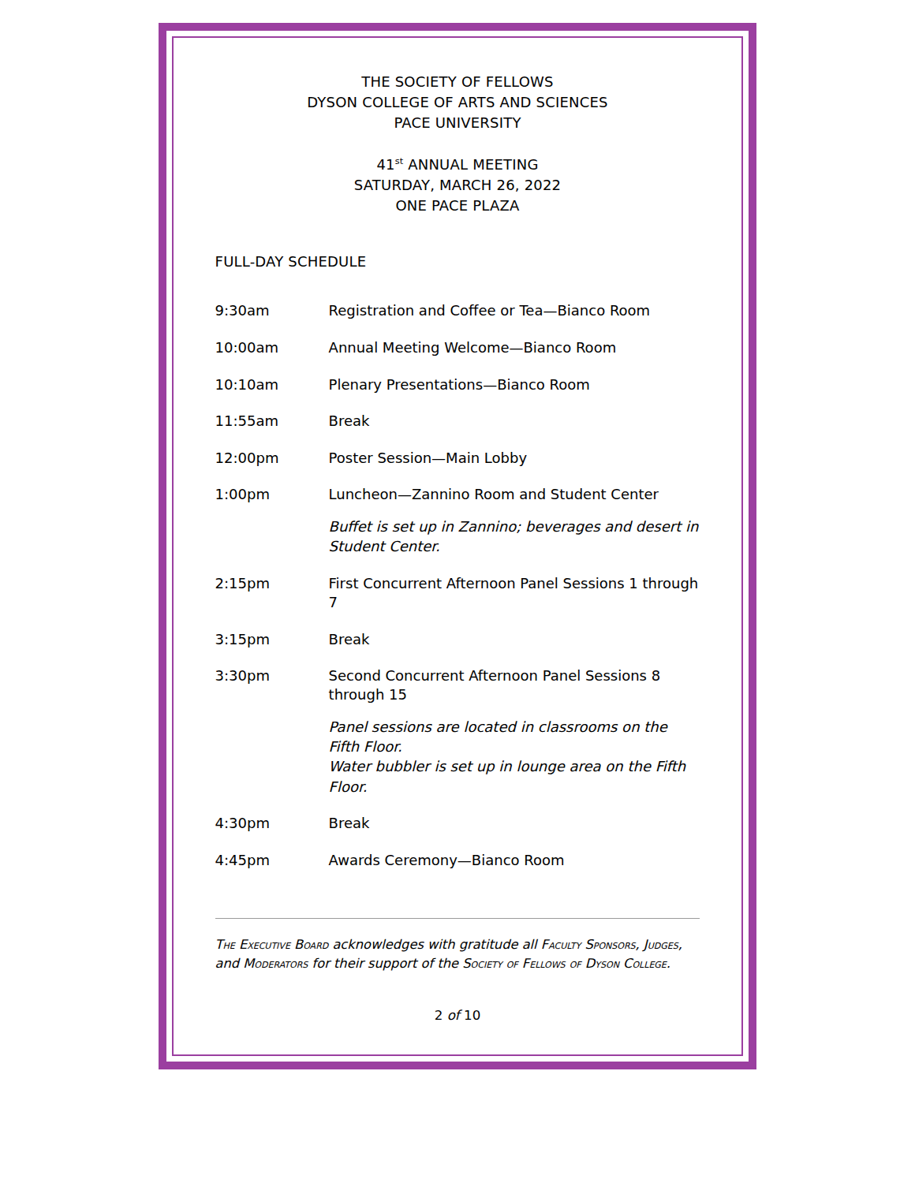THE SOCIETY OF FELLOWS
DYSON COLLEGE OF ARTS AND SCIENCES
PACE UNIVERSITY
41st ANNUAL MEETING
SATURDAY, MARCH 26, 2022
ONE PACE PLAZA
FULL-DAY SCHEDULE
| 9:30am | Registration and Coffee or Tea—Bianco Room |
| 10:00am | Annual Meeting Welcome—Bianco Room |
| 10:10am | Plenary Presentations—Bianco Room |
| 11:55am | Break |
| 12:00pm | Poster Session—Main Lobby |
| 1:00pm | Luncheon—Zannino Room and Student Center Buffet is set up in Zannino; beverages and desert in Student Center. |
| 2:15pm | First Concurrent Afternoon Panel Sessions 1 through 7 |
| 3:15pm | Break |
| 3:30pm | Second Concurrent Afternoon Panel Sessions 8 through 15 Panel sessions are located in classrooms on the Fifth Floor. Water bubbler is set up in lounge area on the Fifth Floor. |
| 4:30pm | Break |
| 4:45pm | Awards Ceremony—Bianco Room |
The Executive Board acknowledges with gratitude all Faculty Sponsors, Judges, and Moderators for their support of the Society of Fellows of Dyson College.
2 of 10